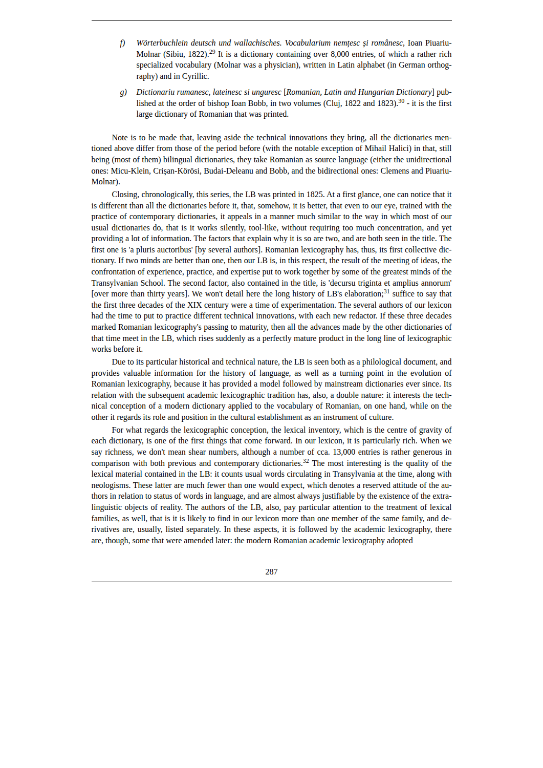f) Wörterbuchlein deutsch und wallachisches. Vocabularium nemțesc și românesc, Ioan Piuariu-Molnar (Sibiu, 1822).29 It is a dictionary containing over 8,000 entries, of which a rather rich specialized vocabulary (Molnar was a physician), written in Latin alphabet (in German orthography) and in Cyrillic.
g) Dictionariu rumanesc, lateinesc si unguresc [Romanian, Latin and Hungarian Dictionary] published at the order of bishop Ioan Bobb, in two volumes (Cluj, 1822 and 1823).30 - it is the first large dictionary of Romanian that was printed.
Note is to be made that, leaving aside the technical innovations they bring, all the dictionaries mentioned above differ from those of the period before (with the notable exception of Mihail Halici) in that, still being (most of them) bilingual dictionaries, they take Romanian as source language (either the unidirectional ones: Micu-Klein, Crișan-Körösi, Budai-Deleanu and Bobb, and the bidirectional ones: Clemens and Piuariu-Molnar).
Closing, chronologically, this series, the LB was printed in 1825. At a first glance, one can notice that it is different than all the dictionaries before it, that, somehow, it is better, that even to our eye, trained with the practice of contemporary dictionaries, it appeals in a manner much similar to the way in which most of our usual dictionaries do, that is it works silently, tool-like, without requiring too much concentration, and yet providing a lot of information. The factors that explain why it is so are two, and are both seen in the title. The first one is 'a pluris auctoribus' [by several authors]. Romanian lexicography has, thus, its first collective dictionary. If two minds are better than one, then our LB is, in this respect, the result of the meeting of ideas, the confrontation of experience, practice, and expertise put to work together by some of the greatest minds of the Transylvanian School. The second factor, also contained in the title, is 'decursu triginta et amplius annorum' [over more than thirty years]. We won't detail here the long history of LB's elaboration;31 suffice to say that the first three decades of the XIX century were a time of experimentation. The several authors of our lexicon had the time to put to practice different technical innovations, with each new redactor. If these three decades marked Romanian lexicography's passing to maturity, then all the advances made by the other dictionaries of that time meet in the LB, which rises suddenly as a perfectly mature product in the long line of lexicographic works before it.
Due to its particular historical and technical nature, the LB is seen both as a philological document, and provides valuable information for the history of language, as well as a turning point in the evolution of Romanian lexicography, because it has provided a model followed by mainstream dictionaries ever since. Its relation with the subsequent academic lexicographic tradition has, also, a double nature: it interests the technical conception of a modern dictionary applied to the vocabulary of Romanian, on one hand, while on the other it regards its role and position in the cultural establishment as an instrument of culture.
For what regards the lexicographic conception, the lexical inventory, which is the centre of gravity of each dictionary, is one of the first things that come forward. In our lexicon, it is particularly rich. When we say richness, we don't mean shear numbers, although a number of cca. 13,000 entries is rather generous in comparison with both previous and contemporary dictionaries.32 The most interesting is the quality of the lexical material contained in the LB: it counts usual words circulating in Transylvania at the time, along with neologisms. These latter are much fewer than one would expect, which denotes a reserved attitude of the authors in relation to status of words in language, and are almost always justifiable by the existence of the extra-linguistic objects of reality. The authors of the LB, also, pay particular attention to the treatment of lexical families, as well, that is it is likely to find in our lexicon more than one member of the same family, and derivatives are, usually, listed separately. In these aspects, it is followed by the academic lexicography, there are, though, some that were amended later: the modern Romanian academic lexicography adopted
287